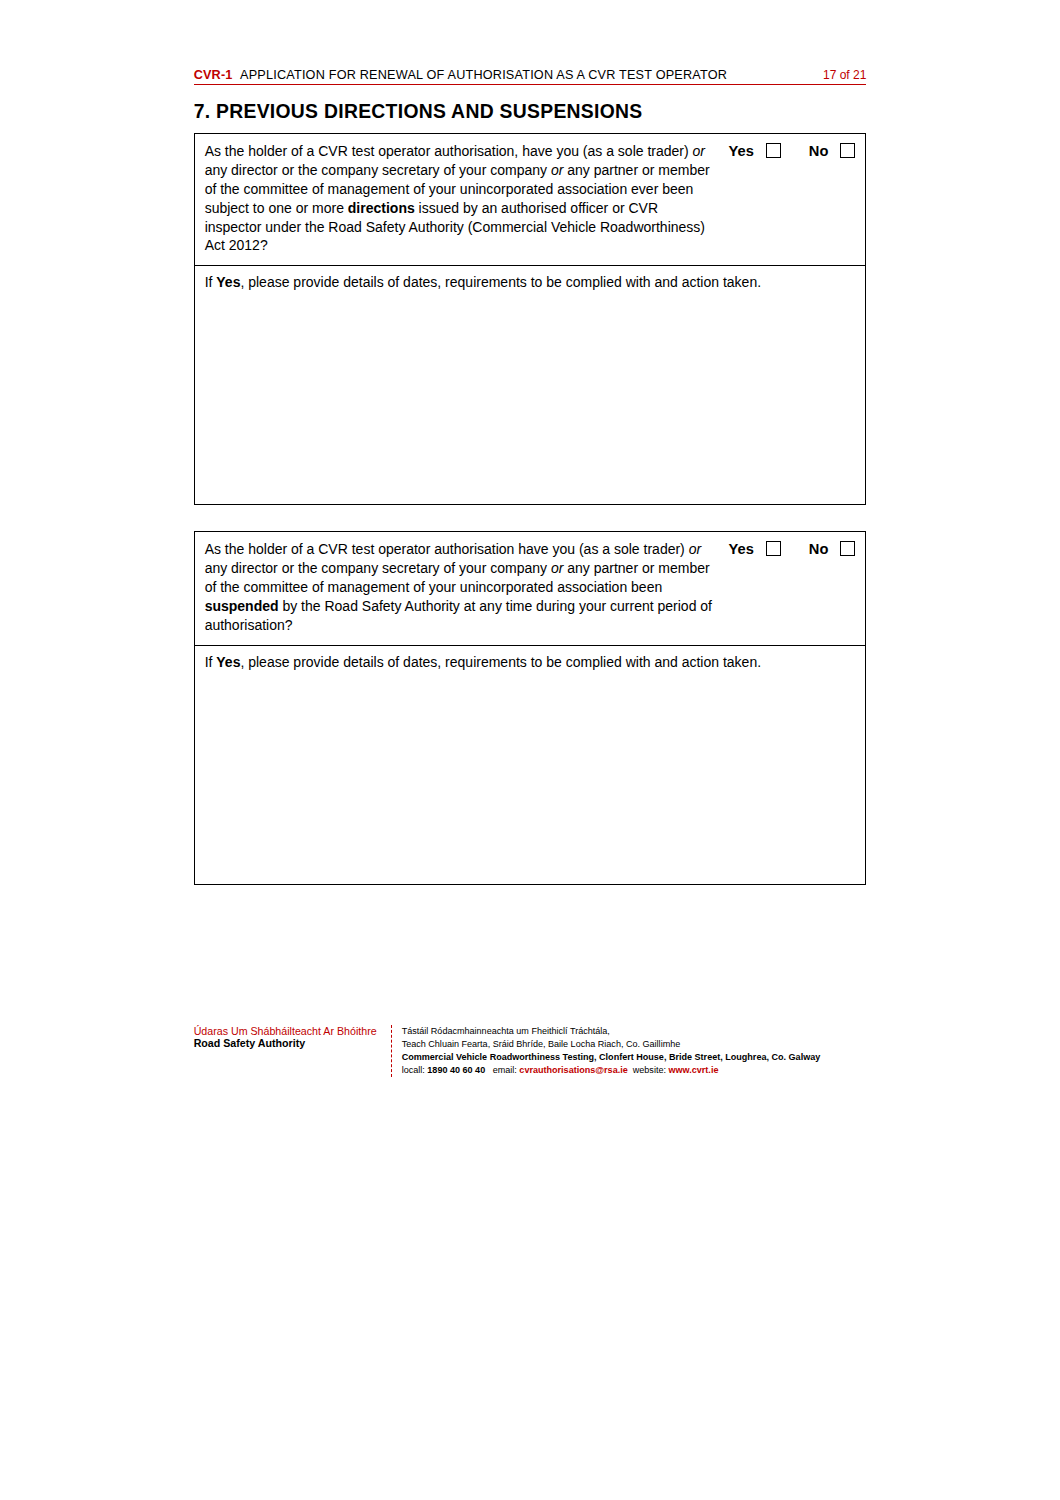CVR-1 APPLICATION FOR RENEWAL OF AUTHORISATION AS A CVR TEST OPERATOR
17 of 21
7. PREVIOUS DIRECTIONS AND SUSPENSIONS
As the holder of a CVR test operator authorisation, have you (as a sole trader) or any director or the company secretary of your company or any partner or member of the committee of management of your unincorporated association ever been subject to one or more directions issued by an authorised officer or CVR inspector under the Road Safety Authority (Commercial Vehicle Roadworthiness) Act 2012?
Yes No
If Yes, please provide details of dates, requirements to be complied with and action taken.
As the holder of a CVR test operator authorisation have you (as a sole trader) or any director or the company secretary of your company or any partner or member of the committee of management of your unincorporated association been suspended by the Road Safety Authority at any time during your current period of authorisation?
Yes No
If Yes, please provide details of dates, requirements to be complied with and action taken.
Údaras Um Shábháilteacht Ar Bhóithre
Road Safety Authority
Tástáil Ródacmhainneachta um Fheithiclí Tráchtála,
Teach Chluain Fearta, Sráid Bhríde, Baile Locha Riach, Co. Gaillimhe
Commercial Vehicle Roadworthiness Testing, Clonfert House, Bride Street, Loughrea, Co. Galway
locall: 1890 40 60 40 email: cvrauthorisations@rsa.ie website: www.cvrt.ie